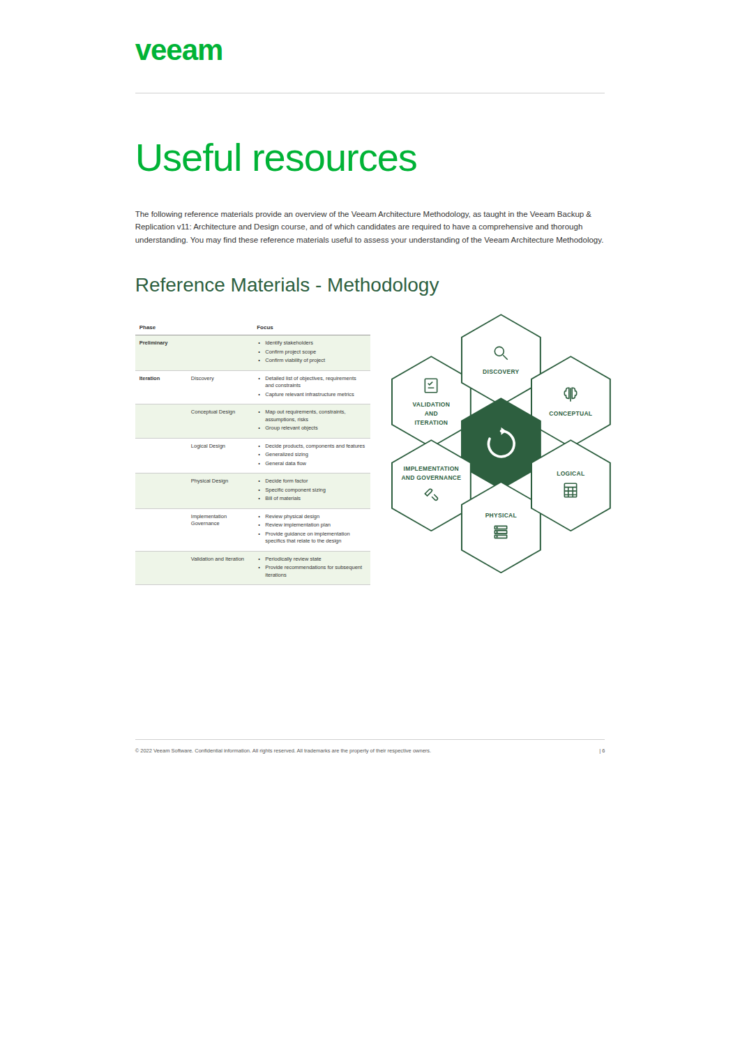veeam
Useful resources
The following reference materials provide an overview of the Veeam Architecture Methodology, as taught in the Veeam Backup & Replication v11: Architecture and Design course, and of which candidates are required to have a comprehensive and thorough understanding. You may find these reference materials useful to assess your understanding of the Veeam Architecture Methodology.
Reference Materials - Methodology
| Phase | Focus |
| --- | --- |
| Preliminary | Identify stakeholders Confirm project scope Confirm viability of project |
| Iteration | Discovery | Detailed list of objectives, requirements and constraints Capture relevant infrastructure metrics |
| | Conceptual Design | Map out requirements, constraints, assumptions, risks Group relevant objects |
| | Logical Design | Decide products, components and features Generalized sizing General data flow |
| | Physical Design | Decide form factor Specific component sizing Bill of materials |
| | Implementation Governance | Review physical design Review implementation plan Provide guidance on implementation specifics that relate to the design |
| | Validation and Iteration | Periodically review state Provide recommendations for subsequent iterations |
VALIDATION
AND
ITERATION
DISCOVERY
CONCEPTUAL
IMPLEMENTATION
AND GOVERNANCE
PHYSICAL
LOGICAL
© 2022 Veeam Software. Confidential information. All rights reserved. All trademarks are the property of their respective owners. | 6